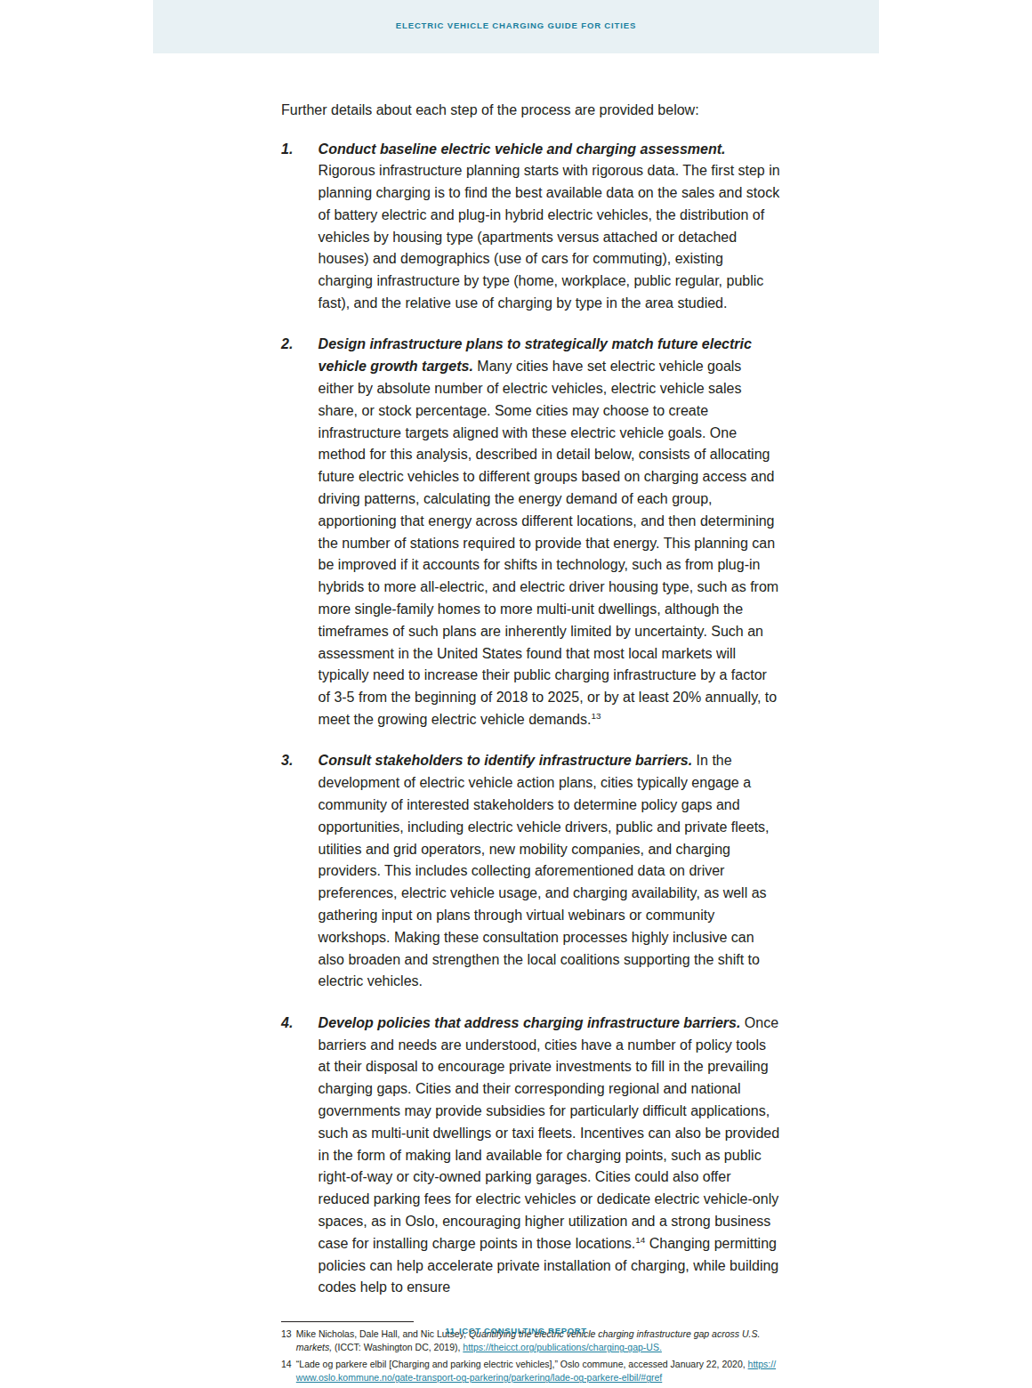Electric Vehicle Charging Guide for Cities
Further details about each step of the process are provided below:
1. Conduct baseline electric vehicle and charging assessment. Rigorous infrastructure planning starts with rigorous data. The first step in planning charging is to find the best available data on the sales and stock of battery electric and plug-in hybrid electric vehicles, the distribution of vehicles by housing type (apartments versus attached or detached houses) and demographics (use of cars for commuting), existing charging infrastructure by type (home, workplace, public regular, public fast), and the relative use of charging by type in the area studied.
2. Design infrastructure plans to strategically match future electric vehicle growth targets. Many cities have set electric vehicle goals either by absolute number of electric vehicles, electric vehicle sales share, or stock percentage. Some cities may choose to create infrastructure targets aligned with these electric vehicle goals. One method for this analysis, described in detail below, consists of allocating future electric vehicles to different groups based on charging access and driving patterns, calculating the energy demand of each group, apportioning that energy across different locations, and then determining the number of stations required to provide that energy. This planning can be improved if it accounts for shifts in technology, such as from plug-in hybrids to more all-electric, and electric driver housing type, such as from more single-family homes to more multi-unit dwellings, although the timeframes of such plans are inherently limited by uncertainty. Such an assessment in the United States found that most local markets will typically need to increase their public charging infrastructure by a factor of 3-5 from the beginning of 2018 to 2025, or by at least 20% annually, to meet the growing electric vehicle demands.13
3. Consult stakeholders to identify infrastructure barriers. In the development of electric vehicle action plans, cities typically engage a community of interested stakeholders to determine policy gaps and opportunities, including electric vehicle drivers, public and private fleets, utilities and grid operators, new mobility companies, and charging providers. This includes collecting aforementioned data on driver preferences, electric vehicle usage, and charging availability, as well as gathering input on plans through virtual webinars or community workshops. Making these consultation processes highly inclusive can also broaden and strengthen the local coalitions supporting the shift to electric vehicles.
4. Develop policies that address charging infrastructure barriers. Once barriers and needs are understood, cities have a number of policy tools at their disposal to encourage private investments to fill in the prevailing charging gaps. Cities and their corresponding regional and national governments may provide subsidies for particularly difficult applications, such as multi-unit dwellings or taxi fleets. Incentives can also be provided in the form of making land available for charging points, such as public right-of-way or city-owned parking garages. Cities could also offer reduced parking fees for electric vehicles or dedicate electric vehicle-only spaces, as in Oslo, encouraging higher utilization and a strong business case for installing charge points in those locations.14 Changing permitting policies can help accelerate private installation of charging, while building codes help to ensure
13
Mike Nicholas, Dale Hall, and Nic Lutsey, Quantifying the electric vehicle charging infrastructure gap across U.S. markets, (ICCT: Washington DC, 2019), https://theicct.org/publications/charging-gap-US.
14
“Lade og parkere elbil [Charging and parking electric vehicles],” Oslo commune, accessed January 22, 2020, https://www.oslo.kommune.no/gate-transport-og-parkering/parkering/lade-og-parkere-elbil/#gref
11 ICCT Consulting Report